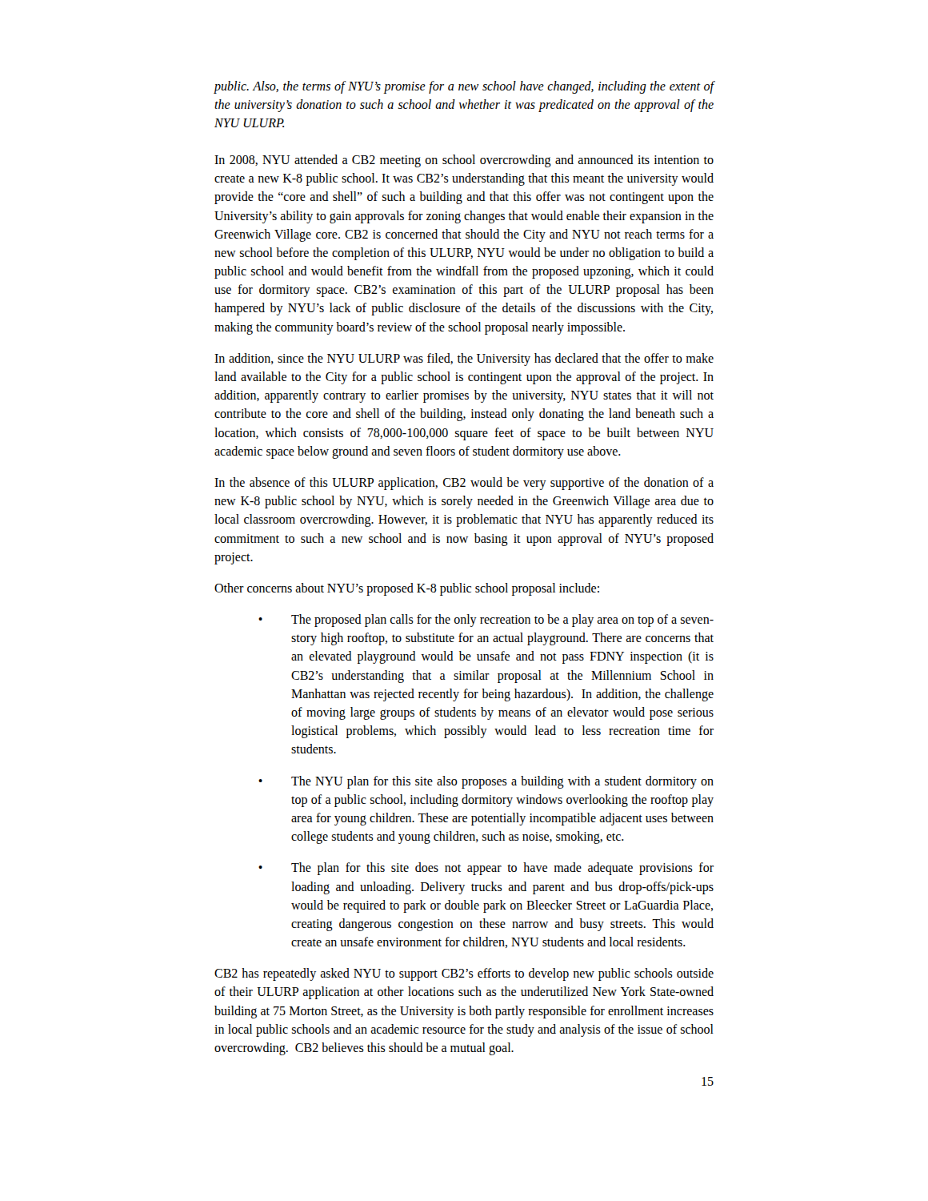public. Also, the terms of NYU’s promise for a new school have changed, including the extent of the university’s donation to such a school and whether it was predicated on the approval of the NYU ULURP.
In 2008, NYU attended a CB2 meeting on school overcrowding and announced its intention to create a new K-8 public school. It was CB2’s understanding that this meant the university would provide the “core and shell” of such a building and that this offer was not contingent upon the University’s ability to gain approvals for zoning changes that would enable their expansion in the Greenwich Village core. CB2 is concerned that should the City and NYU not reach terms for a new school before the completion of this ULURP, NYU would be under no obligation to build a public school and would benefit from the windfall from the proposed upzoning, which it could use for dormitory space. CB2’s examination of this part of the ULURP proposal has been hampered by NYU’s lack of public disclosure of the details of the discussions with the City, making the community board’s review of the school proposal nearly impossible.
In addition, since the NYU ULURP was filed, the University has declared that the offer to make land available to the City for a public school is contingent upon the approval of the project. In addition, apparently contrary to earlier promises by the university, NYU states that it will not contribute to the core and shell of the building, instead only donating the land beneath such a location, which consists of 78,000-100,000 square feet of space to be built between NYU academic space below ground and seven floors of student dormitory use above.
In the absence of this ULURP application, CB2 would be very supportive of the donation of a new K-8 public school by NYU, which is sorely needed in the Greenwich Village area due to local classroom overcrowding. However, it is problematic that NYU has apparently reduced its commitment to such a new school and is now basing it upon approval of NYU’s proposed project.
Other concerns about NYU’s proposed K-8 public school proposal include:
The proposed plan calls for the only recreation to be a play area on top of a seven-story high rooftop, to substitute for an actual playground. There are concerns that an elevated playground would be unsafe and not pass FDNY inspection (it is CB2’s understanding that a similar proposal at the Millennium School in Manhattan was rejected recently for being hazardous). In addition, the challenge of moving large groups of students by means of an elevator would pose serious logistical problems, which possibly would lead to less recreation time for students.
The NYU plan for this site also proposes a building with a student dormitory on top of a public school, including dormitory windows overlooking the rooftop play area for young children. These are potentially incompatible adjacent uses between college students and young children, such as noise, smoking, etc.
The plan for this site does not appear to have made adequate provisions for loading and unloading. Delivery trucks and parent and bus drop-offs/pick-ups would be required to park or double park on Bleecker Street or LaGuardia Place, creating dangerous congestion on these narrow and busy streets. This would create an unsafe environment for children, NYU students and local residents.
CB2 has repeatedly asked NYU to support CB2’s efforts to develop new public schools outside of their ULURP application at other locations such as the underutilized New York State-owned building at 75 Morton Street, as the University is both partly responsible for enrollment increases in local public schools and an academic resource for the study and analysis of the issue of school overcrowding. CB2 believes this should be a mutual goal.
15